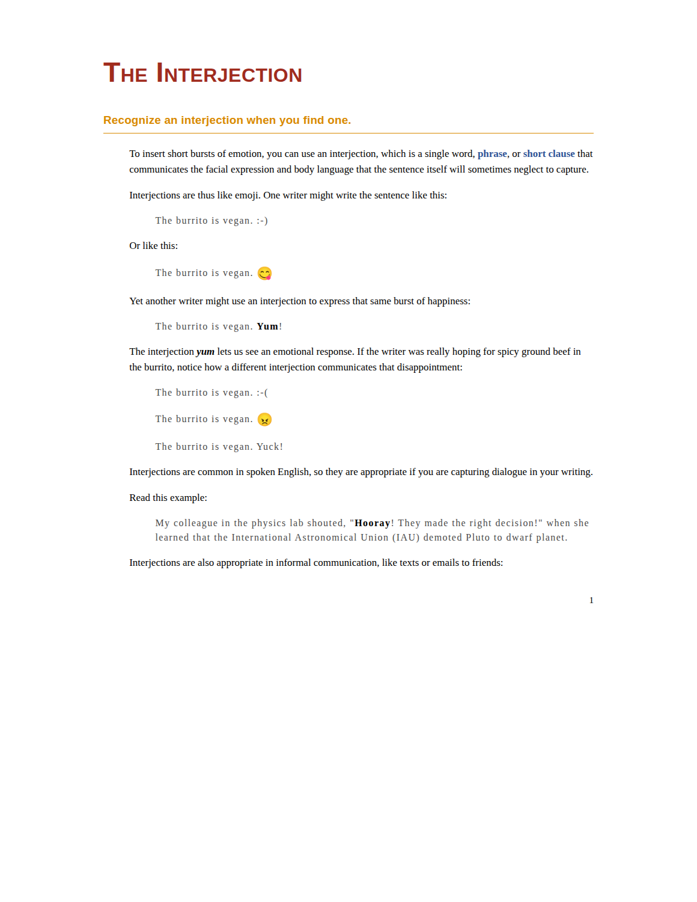The Interjection
Recognize an interjection when you find one.
To insert short bursts of emotion, you can use an interjection, which is a single word, phrase, or short clause that communicates the facial expression and body language that the sentence itself will sometimes neglect to capture.
Interjections are thus like emoji. One writer might write the sentence like this:
The burrito is vegan. :-)
Or like this:
The burrito is vegan. 😋
Yet another writer might use an interjection to express that same burst of happiness:
The burrito is vegan. Yum!
The interjection yum lets us see an emotional response. If the writer was really hoping for spicy ground beef in the burrito, notice how a different interjection communicates that disappointment:
The burrito is vegan. :-(
The burrito is vegan. 😠
The burrito is vegan. Yuck!
Interjections are common in spoken English, so they are appropriate if you are capturing dialogue in your writing.
Read this example:
My colleague in the physics lab shouted, "Hooray! They made the right decision!" when she learned that the International Astronomical Union (IAU) demoted Pluto to dwarf planet.
Interjections are also appropriate in informal communication, like texts or emails to friends:
1